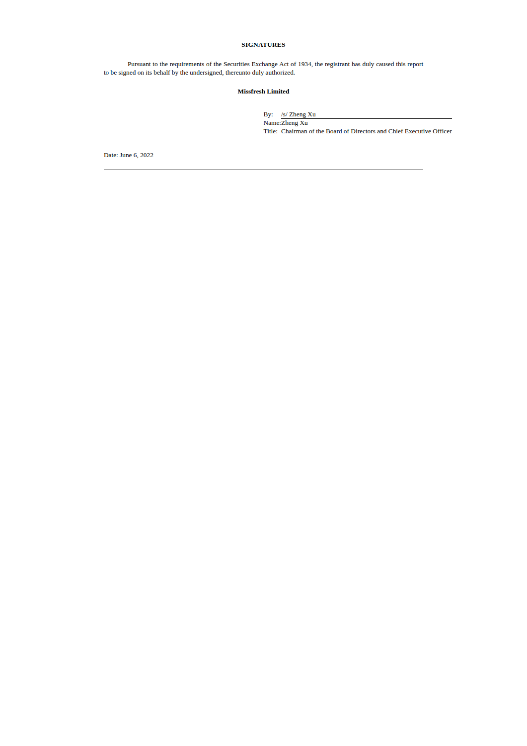SIGNATURES
Pursuant to the requirements of the Securities Exchange Act of 1934, the registrant has duly caused this report to be signed on its behalf by the undersigned, thereunto duly authorized.
Missfresh Limited
| By: | /s/ Zheng Xu |
| Name: | Zheng Xu |
| Title: | Chairman of the Board of Directors and Chief Executive Officer |
Date: June 6, 2022